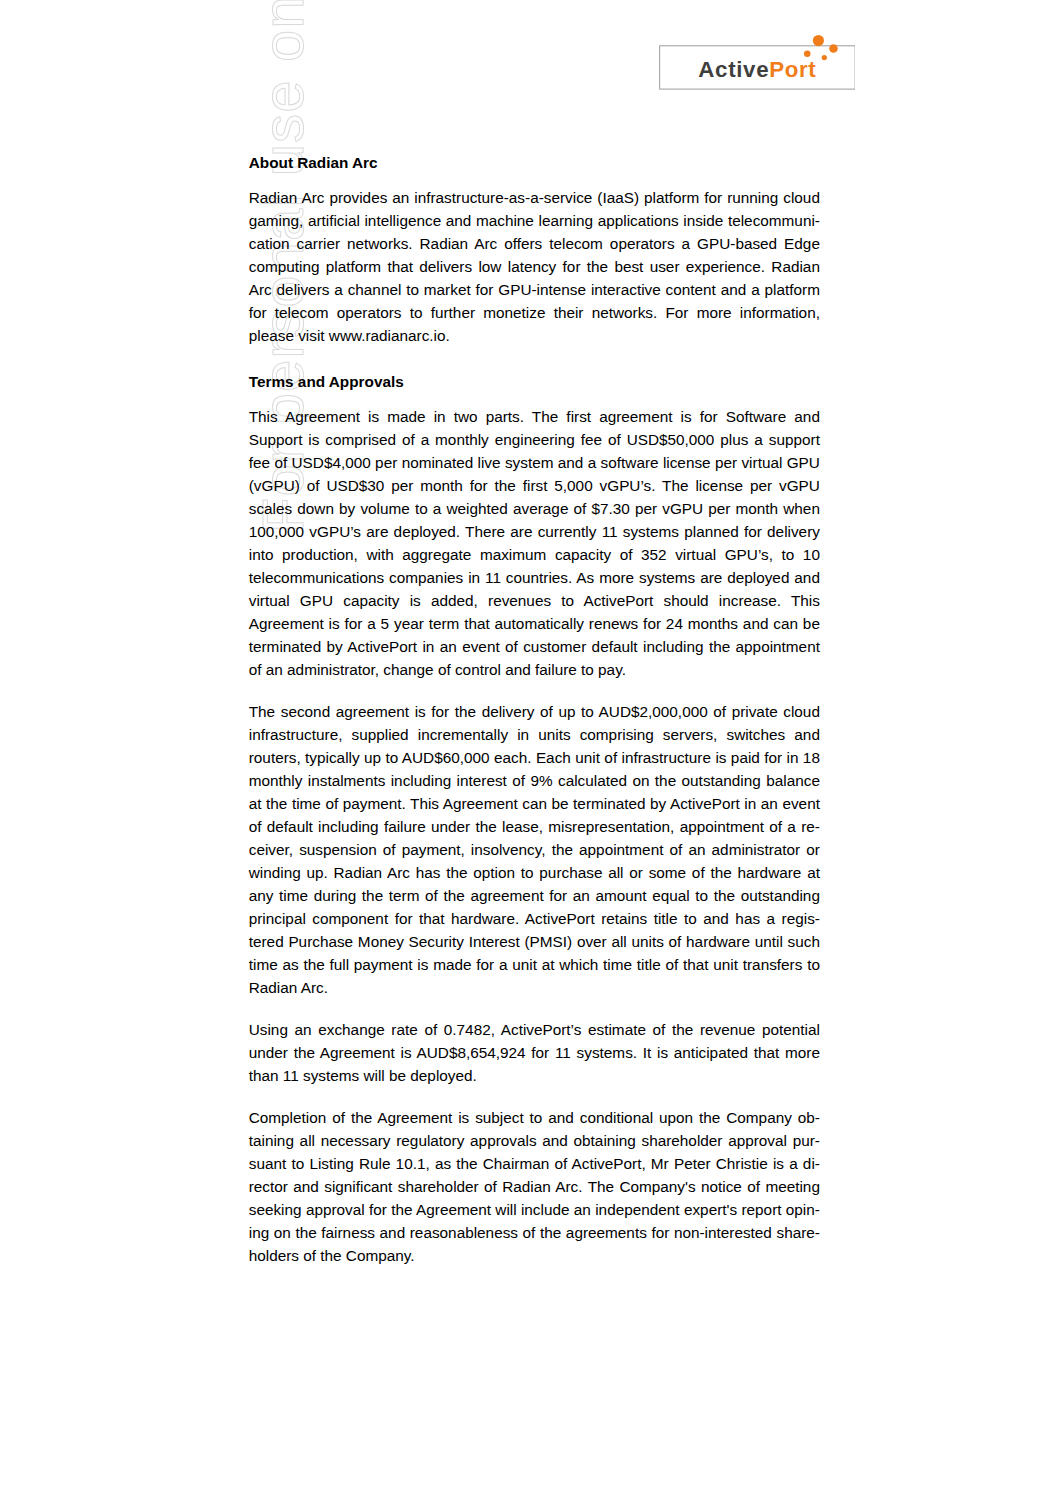For personal use only
ActivePort
About Radian Arc
Radian Arc provides an infrastructure-as-a-service (IaaS) platform for running cloud gaming, artificial intelligence and machine learning applications inside telecommunication carrier networks. Radian Arc offers telecom operators a GPU-based Edge computing platform that delivers low latency for the best user experience. Radian Arc delivers a channel to market for GPU-intense interactive content and a platform for telecom operators to further monetize their networks. For more information, please visit www.radianarc.io.
Terms and Approvals
This Agreement is made in two parts. The first agreement is for Software and Support is comprised of a monthly engineering fee of USD$50,000 plus a support fee of USD$4,000 per nominated live system and a software license per virtual GPU (vGPU) of USD$30 per month for the first 5,000 vGPU’s. The license per vGPU scales down by volume to a weighted average of $7.30 per vGPU per month when 100,000 vGPU’s are deployed. There are currently 11 systems planned for delivery into production, with aggregate maximum capacity of 352 virtual GPU’s, to 10 telecommunications companies in 11 countries. As more systems are deployed and virtual GPU capacity is added, revenues to ActivePort should increase. This Agreement is for a 5 year term that automatically renews for 24 months and can be terminated by ActivePort in an event of customer default including the appointment of an administrator, change of control and failure to pay.
The second agreement is for the delivery of up to AUD$2,000,000 of private cloud infrastructure, supplied incrementally in units comprising servers, switches and routers, typically up to AUD$60,000 each. Each unit of infrastructure is paid for in 18 monthly instalments including interest of 9% calculated on the outstanding balance at the time of payment. This Agreement can be terminated by ActivePort in an event of default including failure under the lease, misrepresentation, appointment of a receiver, suspension of payment, insolvency, the appointment of an administrator or winding up. Radian Arc has the option to purchase all or some of the hardware at any time during the term of the agreement for an amount equal to the outstanding principal component for that hardware. ActivePort retains title to and has a registered Purchase Money Security Interest (PMSI) over all units of hardware until such time as the full payment is made for a unit at which time title of that unit transfers to Radian Arc.
Using an exchange rate of 0.7482, ActivePort’s estimate of the revenue potential under the Agreement is AUD$8,654,924 for 11 systems. It is anticipated that more than 11 systems will be deployed.
Completion of the Agreement is subject to and conditional upon the Company obtaining all necessary regulatory approvals and obtaining shareholder approval pursuant to Listing Rule 10.1, as the Chairman of ActivePort, Mr Peter Christie is a director and significant shareholder of Radian Arc. The Company's notice of meeting seeking approval for the Agreement will include an independent expert's report opining on the fairness and reasonableness of the agreements for non-interested shareholders of the Company.